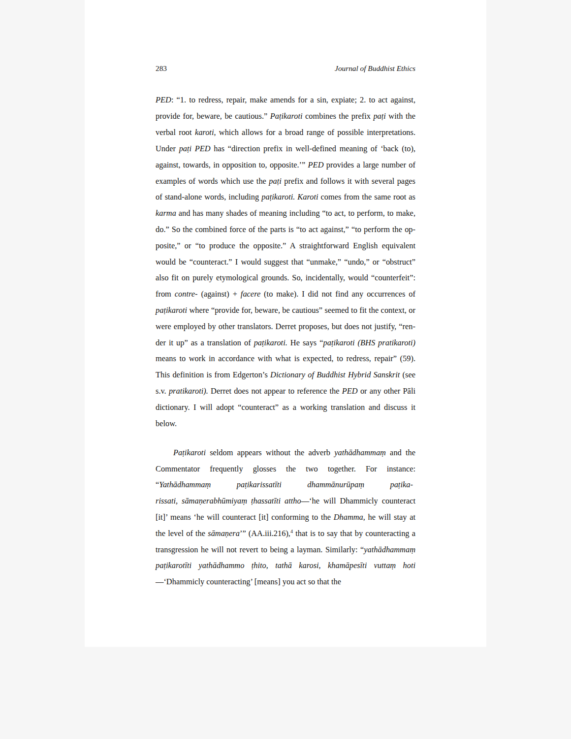283 Journal of Buddhist Ethics
PED: “1. to redress, repair, make amends for a sin, expiate; 2. to act against, provide for, beware, be cautious.” Paṭikaroti combines the prefix paṭi with the verbal root karoti, which allows for a broad range of possible interpretations. Under paṭi PED has “direction prefix in well-defined meaning of ‘back (to), against, towards, in opposition to, opposite.’” PED provides a large number of examples of words which use the paṭi prefix and follows it with several pages of stand-alone words, including paṭikaroti. Karoti comes from the same root as karma and has many shades of meaning including “to act, to perform, to make, do.” So the combined force of the parts is “to act against,” “to perform the opposite,” or “to produce the opposite.” A straightforward English equivalent would be “counteract.” I would suggest that “unmake,” “undo,” or “obstruct” also fit on purely etymological grounds. So, incidentally, would “counterfeit”: from contre- (against) + facere (to make). I did not find any occurrences of paṭikaroti where “provide for, beware, be cautious” seemed to fit the context, or were employed by other translators. Derret proposes, but does not justify, “render it up” as a translation of paṭikaroti. He says “paṭikaroti (BHS pratikaroti) means to work in accordance with what is expected, to redress, repair” (59). This definition is from Edgerton’s Dictionary of Buddhist Hybrid Sanskrit (see s.v. pratikaroti). Derret does not appear to reference the PED or any other Pāli dictionary. I will adopt “counteract” as a working translation and discuss it below.
Paṭikaroti seldom appears without the adverb yathādhammaṃ and the Commentator frequently glosses the two together. For instance: “Yathādhammaṃ paṭikarissatīti dhammānurūpaṃ paṭika-rissati, sāmaṇerabhūmiyaṃ ṭhassatīti attho—‘he will Dhammicly counteract [it]’ means ‘he will counteract [it] conforming to the Dhamma, he will stay at the level of the sāmaṇera’” (AA.iii.216),4 that is to say that by counteracting a transgression he will not revert to being a layman. Similarly: “yathādhammaṃ paṭikarotīti yathādhammo ṭhito, tathā karosi, khamāpesīti vuttaṃ hoti—‘Dhammicly counteracting’ [means] you act so that the